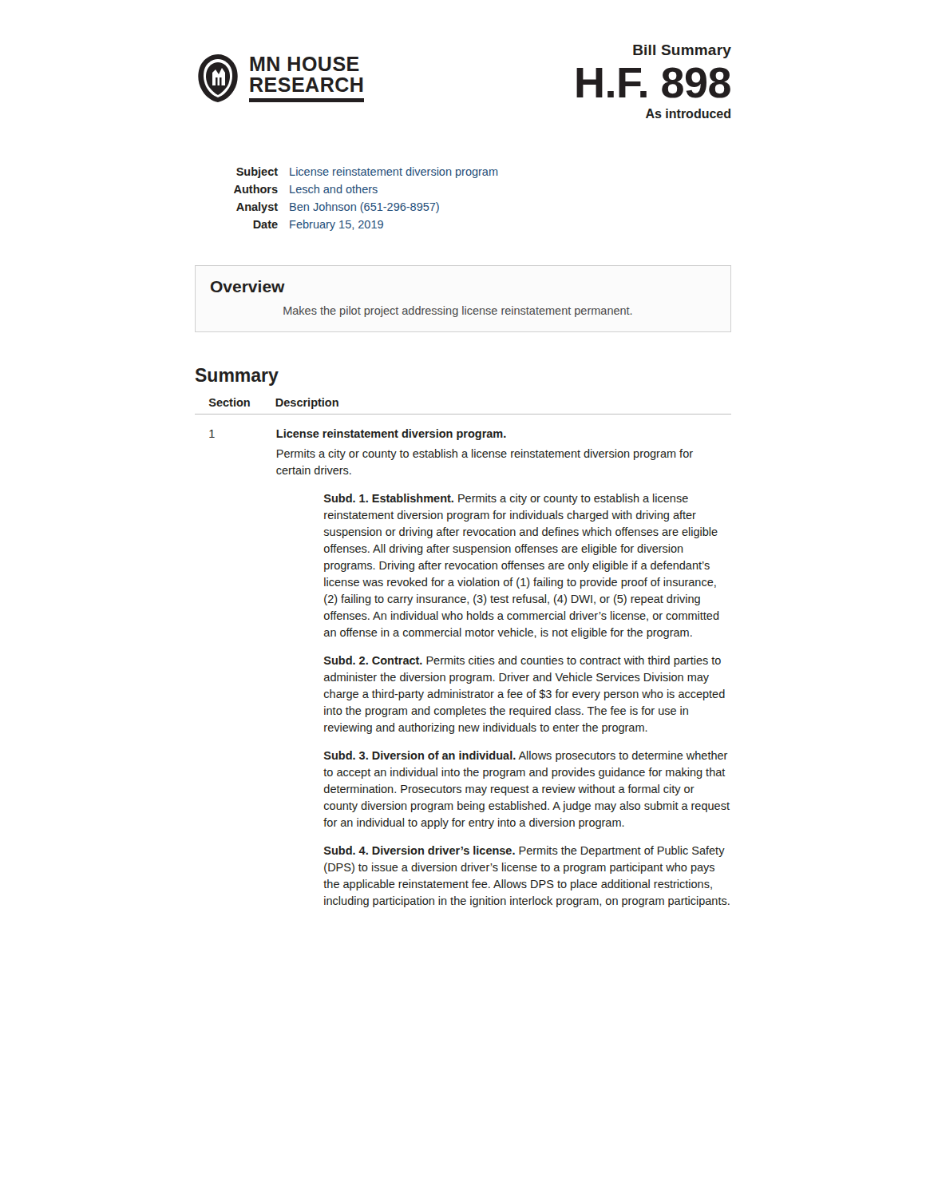MN HOUSE RESEARCH
Bill Summary
H.F. 898
As introduced
| Subject | License reinstatement diversion program |
| Authors | Lesch and others |
| Analyst | Ben Johnson (651-296-8957) |
| Date | February 15, 2019 |
Overview
Makes the pilot project addressing license reinstatement permanent.
Summary
| Section | Description |
| --- | --- |
| 1 | License reinstatement diversion program. Permits a city or county to establish a license reinstatement diversion program for certain drivers. Subd. 1. Establishment. Permits a city or county to establish a license reinstatement diversion program for individuals charged with driving after suspension or driving after revocation and defines which offenses are eligible offenses. All driving after suspension offenses are eligible for diversion programs. Driving after revocation offenses are only eligible if a defendant’s license was revoked for a violation of (1) failing to provide proof of insurance, (2) failing to carry insurance, (3) test refusal, (4) DWI, or (5) repeat driving offenses. An individual who holds a commercial driver’s license, or committed an offense in a commercial motor vehicle, is not eligible for the program. Subd. 2. Contract. Permits cities and counties to contract with third parties to administer the diversion program. Driver and Vehicle Services Division may charge a third-party administrator a fee of $3 for every person who is accepted into the program and completes the required class. The fee is for use in reviewing and authorizing new individuals to enter the program. Subd. 3. Diversion of an individual. Allows prosecutors to determine whether to accept an individual into the program and provides guidance for making that determination. Prosecutors may request a review without a formal city or county diversion program being established. A judge may also submit a request for an individual to apply for entry into a diversion program. Subd. 4. Diversion driver’s license. Permits the Department of Public Safety (DPS) to issue a diversion driver’s license to a program participant who pays the applicable reinstatement fee. Allows DPS to place additional restrictions, including participation in the ignition interlock program, on program participants. |